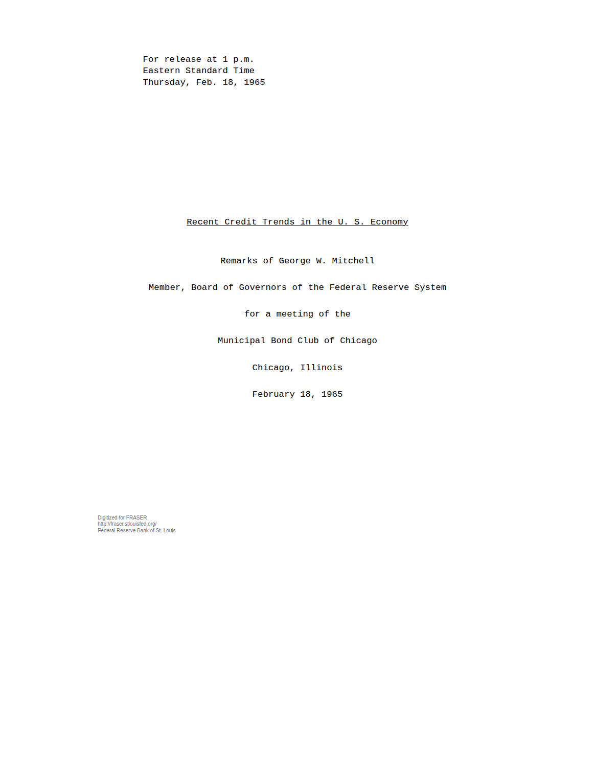For release at 1 p.m.
Eastern Standard Time
Thursday, Feb. 18, 1965
Recent Credit Trends in the U. S. Economy
Remarks of George W. Mitchell
Member, Board of Governors of the Federal Reserve System
for a meeting of the
Municipal Bond Club of Chicago
Chicago, Illinois
February 18, 1965
Digitized for FRASER
http://fraser.stlouisfed.org/
Federal Reserve Bank of St. Louis